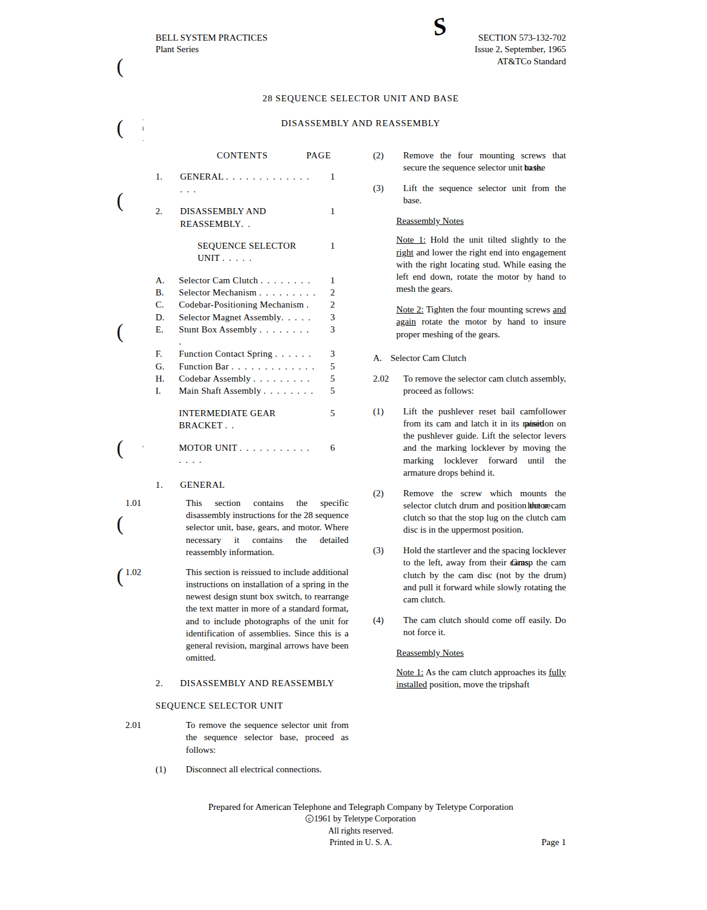( ( ( ( ( ( (
.
i
.
,
BELL SYSTEM PRACTICES
Plant Series
S SECTION 573-132-702
Issue 2, September, 1965
AT&TCo Standard
28 SEQUENCE SELECTOR UNIT AND BASE
DISASSEMBLY AND REASSEMBLY
CONTENTS PAGE
| 1. | GENERAL . . . . . . . . . . . . . . . . | 1 |
| 2. | DISASSEMBLY AND REASSEMBLY . . | 1 |
| | SEQUENCE SELECTOR UNIT . . . . . | 1 |
| A. | Selector Cam Clutch . . . . . . . . | 1 |
| B. | Selector Mechanism . . . . . . . . . | 2 |
| C. | Codebar-Positioning Mechanism . | 2 |
| D. | Selector Magnet Assembly . . . . . | 3 |
| E. | Stunt Box Assembly . . . . . . . . . | 3 |
| F. | Function Contact Spring . . . . . . | 3 |
| G. | Function Bar . . . . . . . . . . . . . | 5 |
| H. | Codebar Assembly . . . . . . . . . | 5 |
| I. | Main Shaft Assembly . . . . . . . . | 5 |
| | INTERMEDIATE GEAR BRACKET . . | 5 |
| | MOTOR UNIT . . . . . . . . . . . . . . . | 6 |
1. GENERAL
1.01 This section contains the specific disassembly instructions for the 28 sequence selector unit, base, gears, and motor. Where necessary it contains the detailed reassembly information.
1.02 This section is reissued to include additional instructions on installation of a spring in the newest design stunt box switch, to rearrange the text matter in more of a standard format, and to include photographs of the unit for identification of assemblies. Since this is a general revision, marginal arrows have been omitted.
2. DISASSEMBLY AND REASSEMBLY
SEQUENCE SELECTOR UNIT
2.01 To remove the sequence selector unit from the sequence selector base, proceed as follows:
(1)
Disconnect all electrical connections.
(2)
Remove the four mounting screws that secure the sequence selector unit to the base.
(3)
Lift the sequence selector unit from the base.
Reassembly Notes
Note 1: Hold the unit tilted slightly to the right and lower the right end into engagement with the right locating stud. While easing the left end down, rotate the motor by hand to mesh the gears.
Note 2: Tighten the four mounting screws and again rotate the motor by hand to insure proper meshing of the gears.
A.
Selector Cam Clutch
2.02
To remove the selector cam clutch assembly, proceed as follows:
(1)
Lift the pushlever reset bail camfollower from its cam and latch it in its raised position on the pushlever guide. Lift the selector levers and the marking locklever by moving the marking locklever forward until the armature drops behind it.
(2)
Remove the screw which mounts the selector clutch drum and position the selector cam clutch so that the stop lug on the clutch cam disc is in the uppermost position.
(3)
Hold the startlever and the spacing locklever to the left, away from their cams. Grasp the cam clutch by the cam disc (not by the drum) and pull it forward while slowly rotating the cam clutch.
(4)
The cam clutch should come off easily. Do not force it.
Reassembly Notes
Note 1: As the cam clutch approaches its fully installed position, move the tripshaft
Prepared for American Telephone and Telegraph Company by Teletype Corporation
c1961 by Teletype Corporation
All rights reserved.
Printed in U. S. A. Page 1